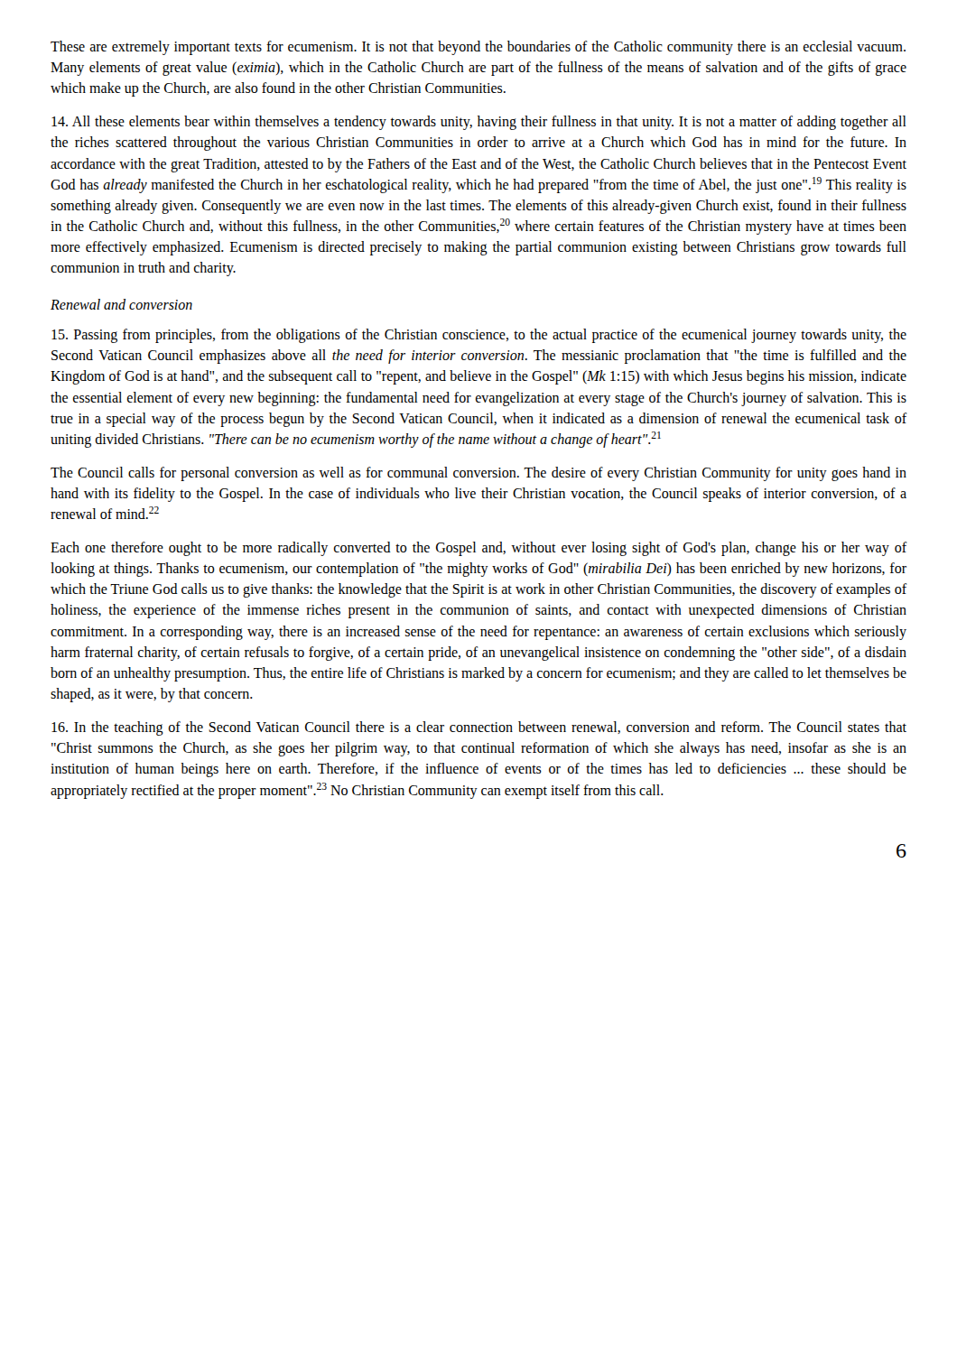These are extremely important texts for ecumenism. It is not that beyond the boundaries of the Catholic community there is an ecclesial vacuum. Many elements of great value (eximia), which in the Catholic Church are part of the fullness of the means of salvation and of the gifts of grace which make up the Church, are also found in the other Christian Communities.
14. All these elements bear within themselves a tendency towards unity, having their fullness in that unity. It is not a matter of adding together all the riches scattered throughout the various Christian Communities in order to arrive at a Church which God has in mind for the future. In accordance with the great Tradition, attested to by the Fathers of the East and of the West, the Catholic Church believes that in the Pentecost Event God has already manifested the Church in her eschatological reality, which he had prepared "from the time of Abel, the just one".19 This reality is something already given. Consequently we are even now in the last times. The elements of this already-given Church exist, found in their fullness in the Catholic Church and, without this fullness, in the other Communities,20 where certain features of the Christian mystery have at times been more effectively emphasized. Ecumenism is directed precisely to making the partial communion existing between Christians grow towards full communion in truth and charity.
Renewal and conversion
15. Passing from principles, from the obligations of the Christian conscience, to the actual practice of the ecumenical journey towards unity, the Second Vatican Council emphasizes above all the need for interior conversion. The messianic proclamation that "the time is fulfilled and the Kingdom of God is at hand", and the subsequent call to "repent, and believe in the Gospel" (Mk 1:15) with which Jesus begins his mission, indicate the essential element of every new beginning: the fundamental need for evangelization at every stage of the Church's journey of salvation. This is true in a special way of the process begun by the Second Vatican Council, when it indicated as a dimension of renewal the ecumenical task of uniting divided Christians. "There can be no ecumenism worthy of the name without a change of heart".21
The Council calls for personal conversion as well as for communal conversion. The desire of every Christian Community for unity goes hand in hand with its fidelity to the Gospel. In the case of individuals who live their Christian vocation, the Council speaks of interior conversion, of a renewal of mind.22
Each one therefore ought to be more radically converted to the Gospel and, without ever losing sight of God's plan, change his or her way of looking at things. Thanks to ecumenism, our contemplation of "the mighty works of God" (mirabilia Dei) has been enriched by new horizons, for which the Triune God calls us to give thanks: the knowledge that the Spirit is at work in other Christian Communities, the discovery of examples of holiness, the experience of the immense riches present in the communion of saints, and contact with unexpected dimensions of Christian commitment. In a corresponding way, there is an increased sense of the need for repentance: an awareness of certain exclusions which seriously harm fraternal charity, of certain refusals to forgive, of a certain pride, of an unevangelical insistence on condemning the "other side", of a disdain born of an unhealthy presumption. Thus, the entire life of Christians is marked by a concern for ecumenism; and they are called to let themselves be shaped, as it were, by that concern.
16. In the teaching of the Second Vatican Council there is a clear connection between renewal, conversion and reform. The Council states that "Christ summons the Church, as she goes her pilgrim way, to that continual reformation of which she always has need, insofar as she is an institution of human beings here on earth. Therefore, if the influence of events or of the times has led to deficiencies ... these should be appropriately rectified at the proper moment".23 No Christian Community can exempt itself from this call.
6